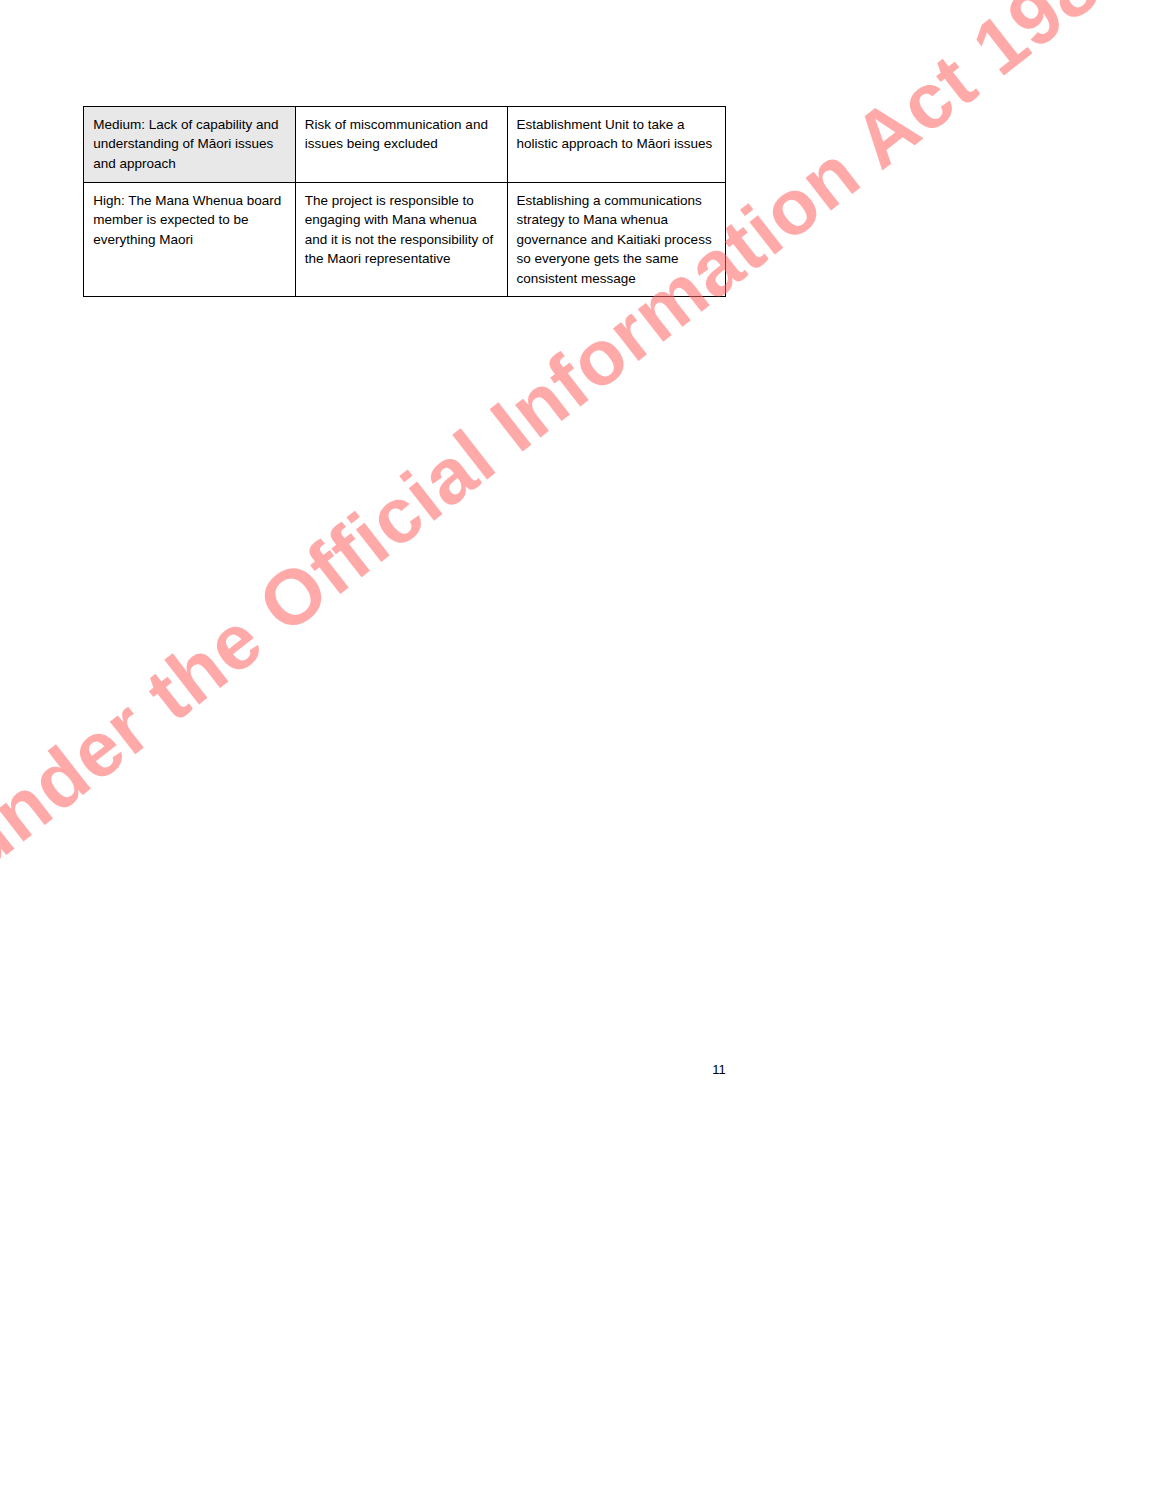Released under the Official Information Act 1982
| Medium: Lack of capability and understanding of Māori issues and approach | Risk of miscommunication and issues being excluded | Establishment Unit to take a holistic approach to Māori issues |
| High: The Mana Whenua board member is expected to be everything Maori | The project is responsible to engaging with Mana whenua and it is not the responsibility of the Maori representative | Establishing a communications strategy to Mana whenua governance and Kaitiaki process so everyone gets the same consistent message |
11